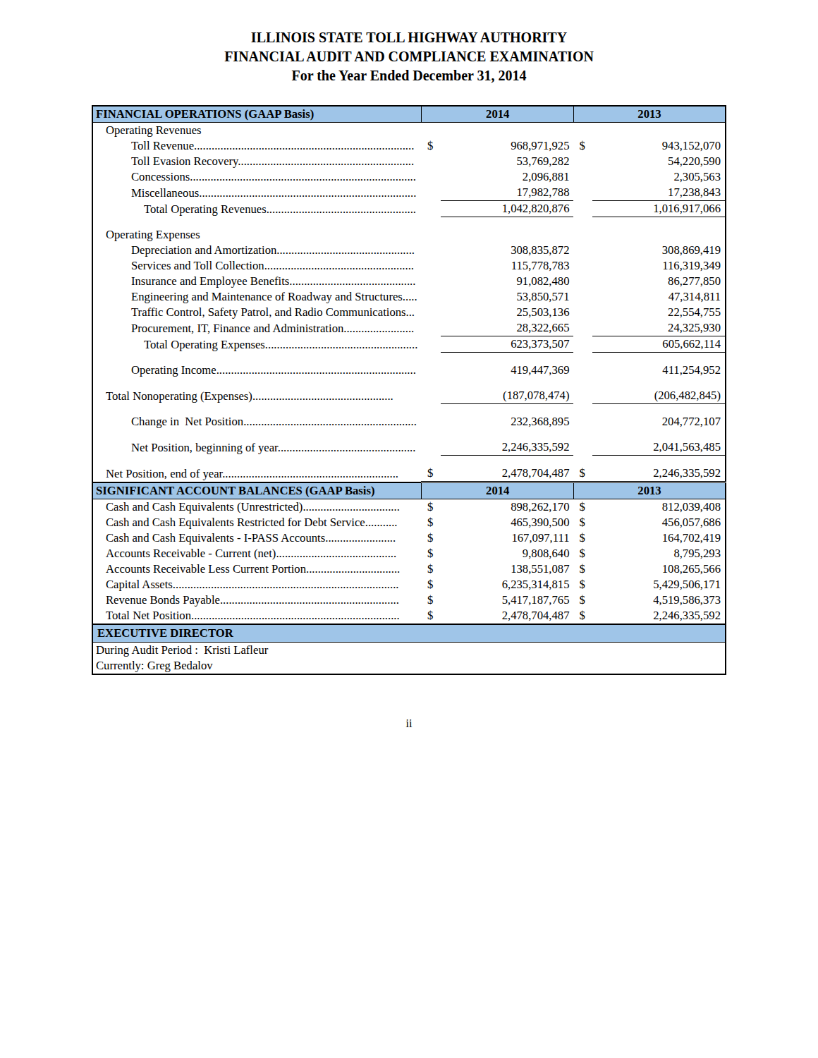ILLINOIS STATE TOLL HIGHWAY AUTHORITY
FINANCIAL AUDIT AND COMPLIANCE EXAMINATION
For the Year Ended December 31, 2014
| FINANCIAL OPERATIONS (GAAP Basis) | 2014 | 2013 |
| Operating Revenues | | | | |
| Toll Revenue........................................................................... | $ | 968,971,925 | $ | 943,152,070 |
| Toll Evasion Recovery............................................................ | | 53,769,282 | | 54,220,590 |
| Concessions............................................................................. | | 2,096,881 | | 2,305,563 |
| Miscellaneous.......................................................................... | | 17,982,788 | | 17,238,843 |
| Total Operating Revenues................................................... | | 1,042,820,876 | | 1,016,917,066 |
| Operating Expenses | | | | |
| Depreciation and Amortization............................................... | | 308,835,872 | | 308,869,419 |
| Services and Toll Collection................................................... | | 115,778,783 | | 116,319,349 |
| Insurance and Employee Benefits........................................... | | 91,082,480 | | 86,277,850 |
| Engineering and Maintenance of Roadway and Structures..... | | 53,850,571 | | 47,314,811 |
| Traffic Control, Safety Patrol, and Radio Communications... | | 25,503,136 | | 22,554,755 |
| Procurement, IT, Finance and Administration........................ | | 28,322,665 | | 24,325,930 |
| Total Operating Expenses.................................................... | | 623,373,507 | | 605,662,114 |
| Operating Income.................................................................... | | 419,447,369 | | 411,254,952 |
| Total Nonoperating (Expenses)................................................ | | (187,078,474) | | (206,482,845) |
| Change in Net Position........................................................... | | 232,368,895 | | 204,772,107 |
| Net Position, beginning of year............................................... | | 2,246,335,592 | | 2,041,563,485 |
| Net Position, end of year............................................................ | $ | 2,478,704,487 | $ | 2,246,335,592 |
| SIGNIFICANT ACCOUNT BALANCES (GAAP Basis) | 2014 | 2013 |
| Cash and Cash Equivalents (Unrestricted)................................. | $ | 898,262,170 | $ | 812,039,408 |
| Cash and Cash Equivalents Restricted for Debt Service........... | $ | 465,390,500 | $ | 456,057,686 |
| Cash and Cash Equivalents - I-PASS Accounts........................ | $ | 167,097,111 | $ | 164,702,419 |
| Accounts Receivable - Current (net)......................................... | $ | 9,808,640 | $ | 8,795,293 |
| Accounts Receivable Less Current Portion................................ | $ | 138,551,087 | $ | 108,265,566 |
| Capital Assets............................................................................. | $ | 6,235,314,815 | $ | 5,429,506,171 |
| Revenue Bonds Payable............................................................. | $ | 5,417,187,765 | $ | 4,519,586,373 |
| Total Net Position....................................................................... | $ | 2,478,704,487 | $ | 2,246,335,592 |
| EXECUTIVE DIRECTOR |
| During Audit Period : Kristi Lafleur |
| Currently: Greg Bedalov |
ii